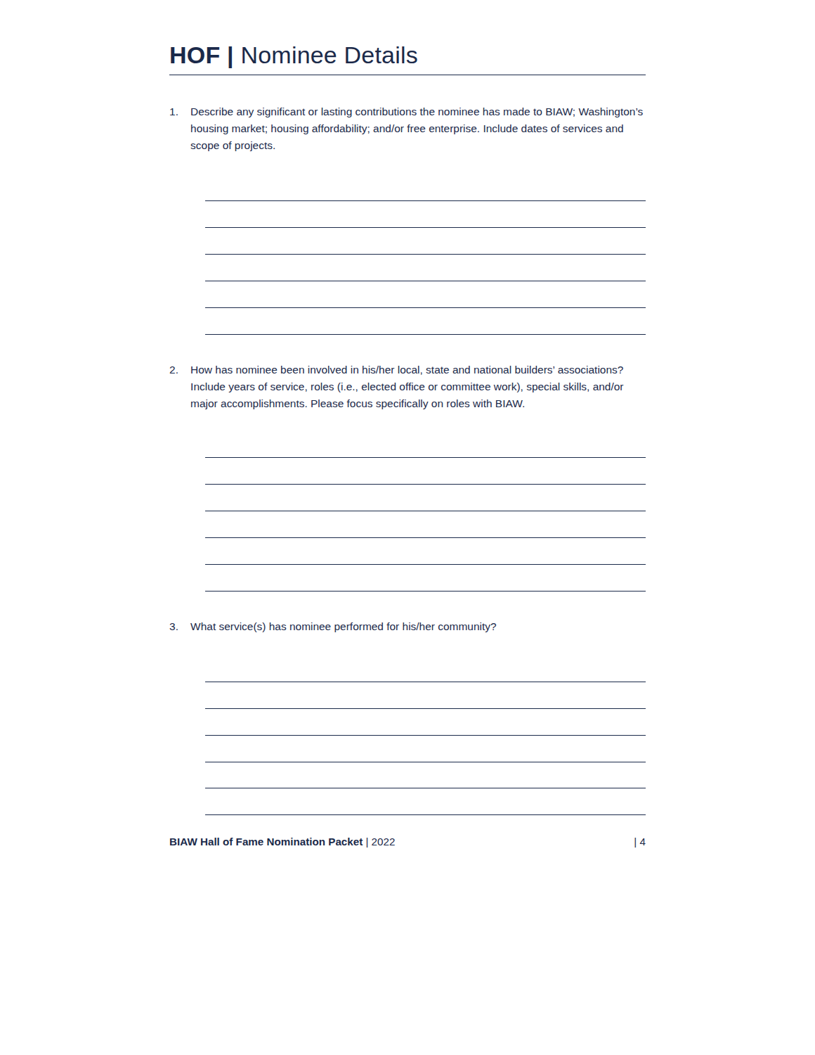HOF | Nominee Details
Describe any significant or lasting contributions the nominee has made to BIAW; Washington’s housing market; housing affordability; and/or free enterprise. Include dates of services and scope of projects.
How has nominee been involved in his/her local, state and national builders’ associations? Include years of service, roles (i.e., elected office or committee work), special skills, and/or major accomplishments. Please focus specifically on roles with BIAW.
What service(s) has nominee performed for his/her community?
BIAW Hall of Fame Nomination Packet | 2022
| 4